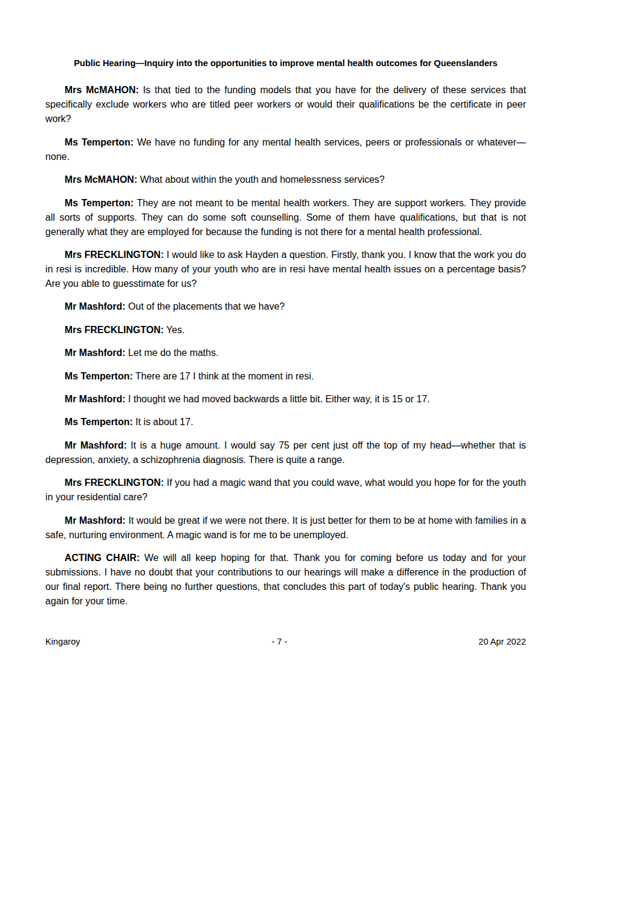Public Hearing—Inquiry into the opportunities to improve mental health outcomes for Queenslanders
Mrs McMAHON: Is that tied to the funding models that you have for the delivery of these services that specifically exclude workers who are titled peer workers or would their qualifications be the certificate in peer work?
Ms Temperton: We have no funding for any mental health services, peers or professionals or whatever—none.
Mrs McMAHON: What about within the youth and homelessness services?
Ms Temperton: They are not meant to be mental health workers. They are support workers. They provide all sorts of supports. They can do some soft counselling. Some of them have qualifications, but that is not generally what they are employed for because the funding is not there for a mental health professional.
Mrs FRECKLINGTON: I would like to ask Hayden a question. Firstly, thank you. I know that the work you do in resi is incredible. How many of your youth who are in resi have mental health issues on a percentage basis? Are you able to guesstimate for us?
Mr Mashford: Out of the placements that we have?
Mrs FRECKLINGTON: Yes.
Mr Mashford: Let me do the maths.
Ms Temperton: There are 17 I think at the moment in resi.
Mr Mashford: I thought we had moved backwards a little bit. Either way, it is 15 or 17.
Ms Temperton: It is about 17.
Mr Mashford: It is a huge amount. I would say 75 per cent just off the top of my head—whether that is depression, anxiety, a schizophrenia diagnosis. There is quite a range.
Mrs FRECKLINGTON: If you had a magic wand that you could wave, what would you hope for for the youth in your residential care?
Mr Mashford: It would be great if we were not there. It is just better for them to be at home with families in a safe, nurturing environment. A magic wand is for me to be unemployed.
ACTING CHAIR: We will all keep hoping for that. Thank you for coming before us today and for your submissions. I have no doubt that your contributions to our hearings will make a difference in the production of our final report. There being no further questions, that concludes this part of today's public hearing. Thank you again for your time.
Kingaroy - 7 - 20 Apr 2022